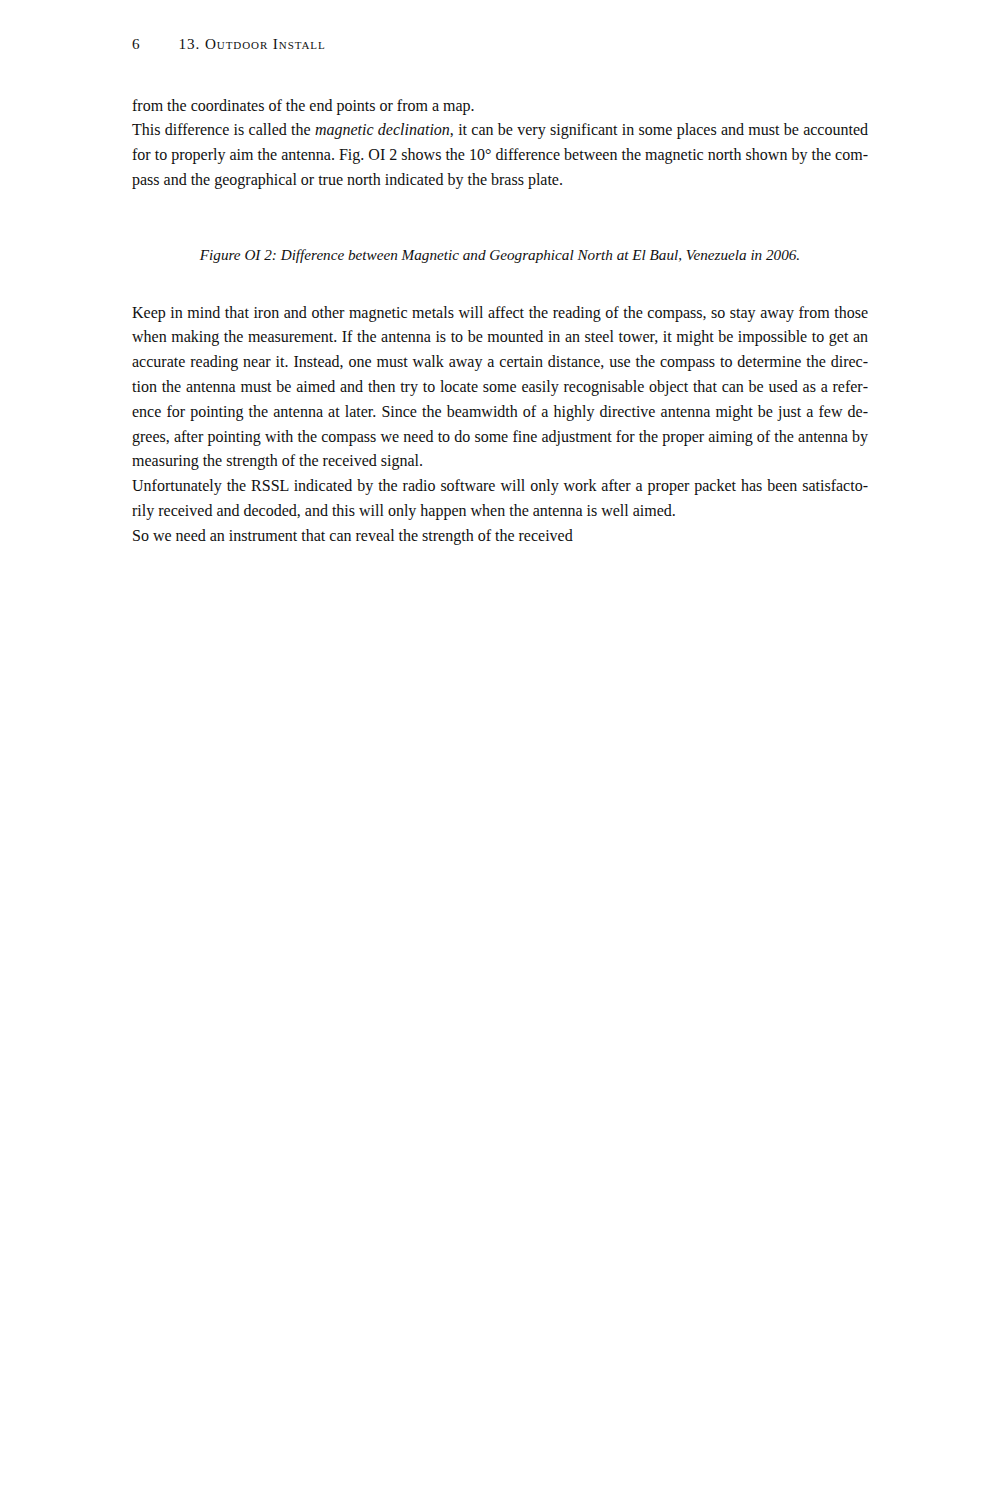6 13. Outdoor Install
from the coordinates of the end points or from a map.
This difference is called the magnetic declination, it can be very significant in some places and must be accounted for to properly aim the antenna. Fig. OI 2 shows the 10° difference between the magnetic north shown by the compass and the geographical or true north indicated by the brass plate.
Figure OI 2: Difference between Magnetic and Geographical North at El Baul, Venezuela in 2006.
Keep in mind that iron and other magnetic metals will affect the reading of the compass, so stay away from those when making the measurement. If the antenna is to be mounted in an steel tower, it might be impossible to get an accurate reading near it. Instead, one must walk away a certain distance, use the compass to determine the direction the antenna must be aimed and then try to locate some easily recognisable object that can be used as a reference for pointing the antenna at later. Since the beamwidth of a highly directive antenna might be just a few degrees, after pointing with the compass we need to do some fine adjustment for the proper aiming of the antenna by measuring the strength of the received signal.
Unfortunately the RSSL indicated by the radio software will only work after a proper packet has been satisfactorily received and decoded, and this will only happen when the antenna is well aimed.
So we need an instrument that can reveal the strength of the received